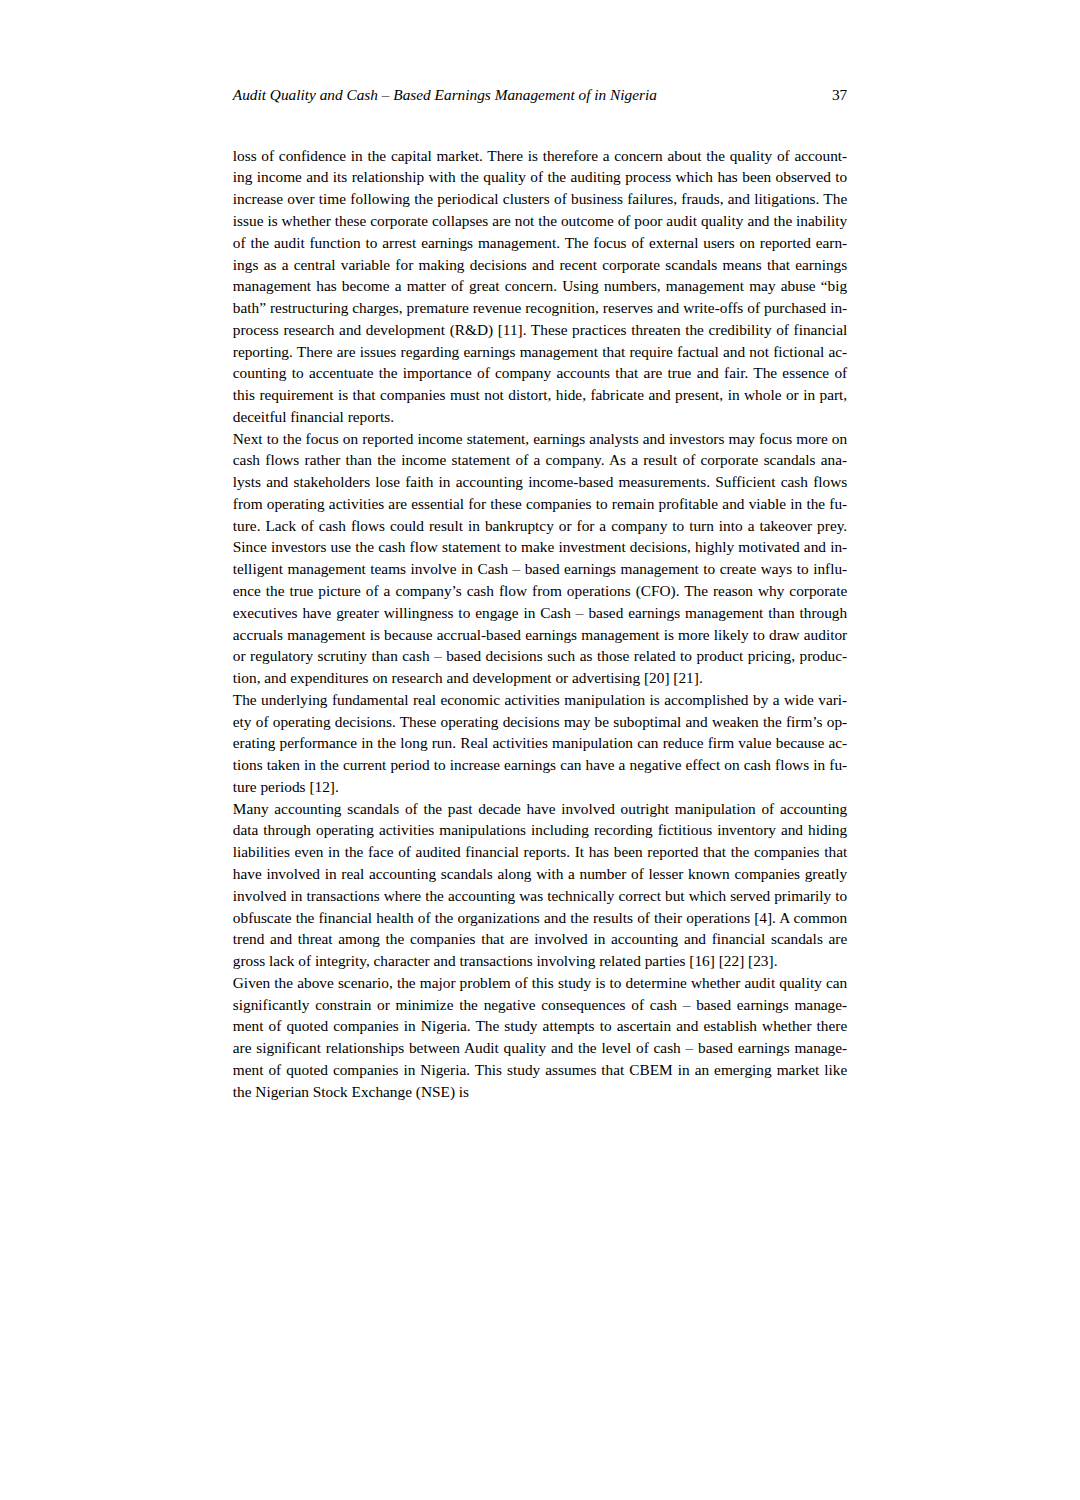Audit Quality and Cash – Based Earnings Management of in Nigeria 37
loss of confidence in the capital market. There is therefore a concern about the quality of accounting income and its relationship with the quality of the auditing process which has been observed to increase over time following the periodical clusters of business failures, frauds, and litigations. The issue is whether these corporate collapses are not the outcome of poor audit quality and the inability of the audit function to arrest earnings management. The focus of external users on reported earnings as a central variable for making decisions and recent corporate scandals means that earnings management has become a matter of great concern. Using numbers, management may abuse “big bath” restructuring charges, premature revenue recognition, reserves and write-offs of purchased in-process research and development (R&D) [11]. These practices threaten the credibility of financial reporting. There are issues regarding earnings management that require factual and not fictional accounting to accentuate the importance of company accounts that are true and fair. The essence of this requirement is that companies must not distort, hide, fabricate and present, in whole or in part, deceitful financial reports.
Next to the focus on reported income statement, earnings analysts and investors may focus more on cash flows rather than the income statement of a company. As a result of corporate scandals analysts and stakeholders lose faith in accounting income-based measurements. Sufficient cash flows from operating activities are essential for these companies to remain profitable and viable in the future. Lack of cash flows could result in bankruptcy or for a company to turn into a takeover prey. Since investors use the cash flow statement to make investment decisions, highly motivated and intelligent management teams involve in Cash – based earnings management to create ways to influence the true picture of a company’s cash flow from operations (CFO). The reason why corporate executives have greater willingness to engage in Cash – based earnings management than through accruals management is because accrual-based earnings management is more likely to draw auditor or regulatory scrutiny than cash – based decisions such as those related to product pricing, production, and expenditures on research and development or advertising [20] [21].
The underlying fundamental real economic activities manipulation is accomplished by a wide variety of operating decisions. These operating decisions may be suboptimal and weaken the firm’s operating performance in the long run. Real activities manipulation can reduce firm value because actions taken in the current period to increase earnings can have a negative effect on cash flows in future periods [12].
Many accounting scandals of the past decade have involved outright manipulation of accounting data through operating activities manipulations including recording fictitious inventory and hiding liabilities even in the face of audited financial reports. It has been reported that the companies that have involved in real accounting scandals along with a number of lesser known companies greatly involved in transactions where the accounting was technically correct but which served primarily to obfuscate the financial health of the organizations and the results of their operations [4]. A common trend and threat among the companies that are involved in accounting and financial scandals are gross lack of integrity, character and transactions involving related parties [16] [22] [23].
Given the above scenario, the major problem of this study is to determine whether audit quality can significantly constrain or minimize the negative consequences of cash – based earnings management of quoted companies in Nigeria. The study attempts to ascertain and establish whether there are significant relationships between Audit quality and the level of cash – based earnings management of quoted companies in Nigeria. This study assumes that CBEM in an emerging market like the Nigerian Stock Exchange (NSE) is